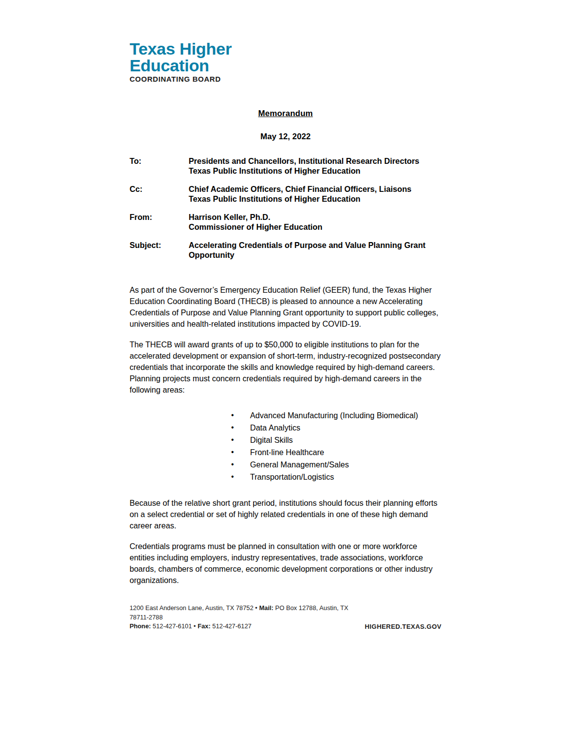Texas Higher Education COORDINATING BOARD
Memorandum
May 12, 2022
| To: | Presidents and Chancellors, Institutional Research Directors Texas Public Institutions of Higher Education |
| Cc: | Chief Academic Officers, Chief Financial Officers, Liaisons Texas Public Institutions of Higher Education |
| From: | Harrison Keller, Ph.D. Commissioner of Higher Education |
| Subject: | Accelerating Credentials of Purpose and Value Planning Grant Opportunity |
As part of the Governor’s Emergency Education Relief (GEER) fund, the Texas Higher Education Coordinating Board (THECB) is pleased to announce a new Accelerating Credentials of Purpose and Value Planning Grant opportunity to support public colleges, universities and health-related institutions impacted by COVID-19.
The THECB will award grants of up to $50,000 to eligible institutions to plan for the accelerated development or expansion of short-term, industry-recognized postsecondary credentials that incorporate the skills and knowledge required by high-demand careers. Planning projects must concern credentials required by high-demand careers in the following areas:
Advanced Manufacturing (Including Biomedical)
Data Analytics
Digital Skills
Front-line Healthcare
General Management/Sales
Transportation/Logistics
Because of the relative short grant period, institutions should focus their planning efforts on a select credential or set of highly related credentials in one of these high demand career areas.
Credentials programs must be planned in consultation with one or more workforce entities including employers, industry representatives, trade associations, workforce boards, chambers of commerce, economic development corporations or other industry organizations.
1200 East Anderson Lane, Austin, TX 78752 • Mail: PO Box 12788, Austin, TX 78711-2788
Phone: 512-427-6101 • Fax: 512-427-6127
HIGHERED.TEXAS.GOV